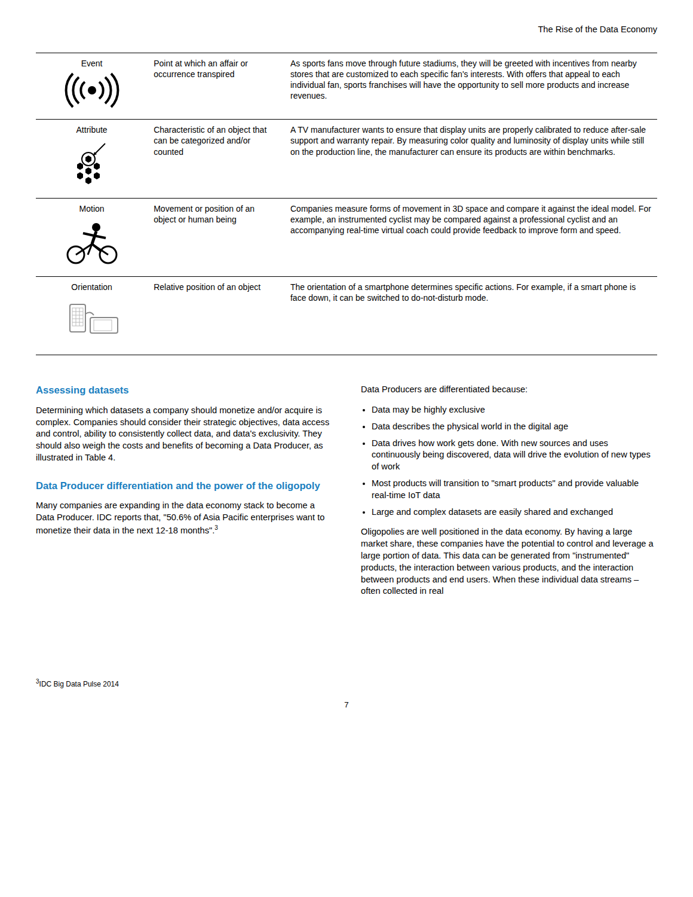The Rise of the Data Economy
| Event | Point at which an affair or occurrence transpired | As sports fans move through future stadiums, they will be greeted with incentives from nearby stores that are customized to each specific fan's interests. With offers that appeal to each individual fan, sports franchises will have the opportunity to sell more products and increase revenues. |
| Attribute | Characteristic of an object that can be categorized and/or counted | A TV manufacturer wants to ensure that display units are properly calibrated to reduce after-sale support and warranty repair. By measuring color quality and luminosity of display units while still on the production line, the manufacturer can ensure its products are within benchmarks. |
| Motion | Movement or position of an object or human being | Companies measure forms of movement in 3D space and compare it against the ideal model. For example, an instrumented cyclist may be compared against a professional cyclist and an accompanying real-time virtual coach could provide feedback to improve form and speed. |
| Orientation | Relative position of an object | The orientation of a smartphone determines specific actions. For example, if a smart phone is face down, it can be switched to do-not-disturb mode. |
Assessing datasets
Determining which datasets a company should monetize and/or acquire is complex. Companies should consider their strategic objectives, data access and control, ability to consistently collect data, and data's exclusivity. They should also weigh the costs and benefits of becoming a Data Producer, as illustrated in Table 4.
Data Producer differentiation and the power of the oligopoly
Many companies are expanding in the data economy stack to become a Data Producer. IDC reports that, "50.6% of Asia Pacific enterprises want to monetize their data in the next 12-18 months".3
Data Producers are differentiated because:
Data may be highly exclusive
Data describes the physical world in the digital age
Data drives how work gets done. With new sources and uses continuously being discovered, data will drive the evolution of new types of work
Most products will transition to "smart products" and provide valuable real-time IoT data
Large and complex datasets are easily shared and exchanged
Oligopolies are well positioned in the data economy. By having a large market share, these companies have the potential to control and leverage a large portion of data. This data can be generated from "instrumented" products, the interaction between various products, and the interaction between products and end users. When these individual data streams – often collected in real
3IDC Big Data Pulse 2014
7